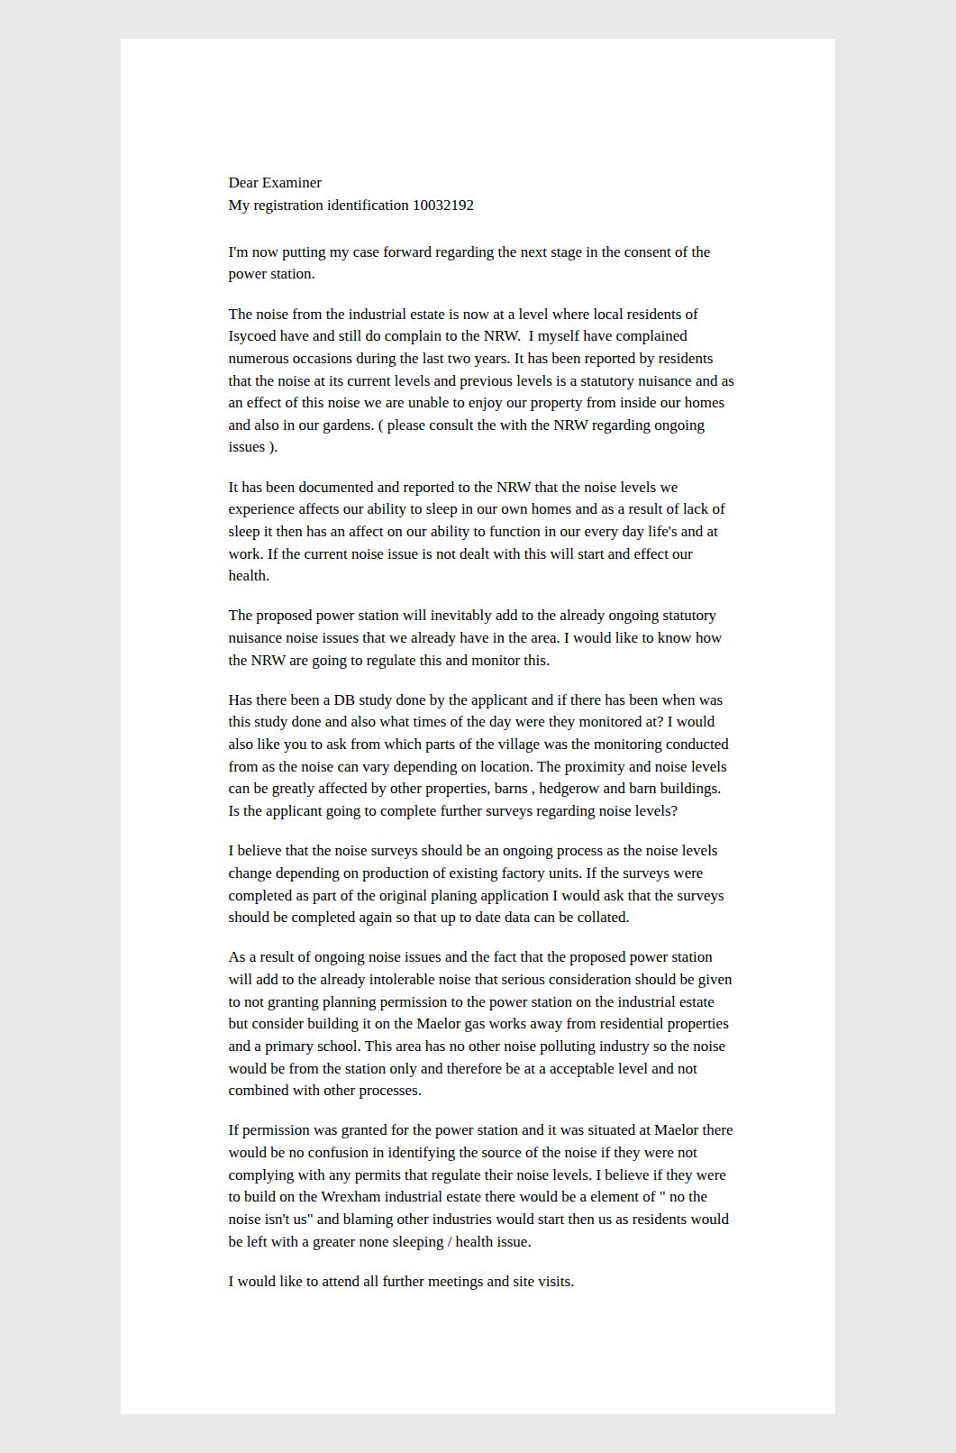Dear Examiner
My registration identification 10032192
I'm now putting my case forward regarding the next stage in the consent of the power station.
The noise from the industrial estate is now at a level where local residents of Isycoed have and still do complain to the NRW. I myself have complained numerous occasions during the last two years. It has been reported by residents that the noise at its current levels and previous levels is a statutory nuisance and as an effect of this noise we are unable to enjoy our property from inside our homes and also in our gardens. ( please consult the with the NRW regarding ongoing issues ).
It has been documented and reported to the NRW that the noise levels we experience affects our ability to sleep in our own homes and as a result of lack of sleep it then has an affect on our ability to function in our every day life's and at work. If the current noise issue is not dealt with this will start and effect our health.
The proposed power station will inevitably add to the already ongoing statutory nuisance noise issues that we already have in the area. I would like to know how the NRW are going to regulate this and monitor this.
Has there been a DB study done by the applicant and if there has been when was this study done and also what times of the day were they monitored at? I would also like you to ask from which parts of the village was the monitoring conducted from as the noise can vary depending on location. The proximity and noise levels can be greatly affected by other properties, barns , hedgerow and barn buildings.
Is the applicant going to complete further surveys regarding noise levels?
I believe that the noise surveys should be an ongoing process as the noise levels change depending on production of existing factory units. If the surveys were completed as part of the original planing application I would ask that the surveys should be completed again so that up to date data can be collated.
As a result of ongoing noise issues and the fact that the proposed power station will add to the already intolerable noise that serious consideration should be given to not granting planning permission to the power station on the industrial estate but consider building it on the Maelor gas works away from residential properties and a primary school. This area has no other noise polluting industry so the noise would be from the station only and therefore be at a acceptable level and not combined with other processes.
If permission was granted for the power station and it was situated at Maelor there would be no confusion in identifying the source of the noise if they were not complying with any permits that regulate their noise levels. I believe if they were to build on the Wrexham industrial estate there would be a element of " no the noise isn't us" and blaming other industries would start then us as residents would be left with a greater none sleeping / health issue.
I would like to attend all further meetings and site visits.